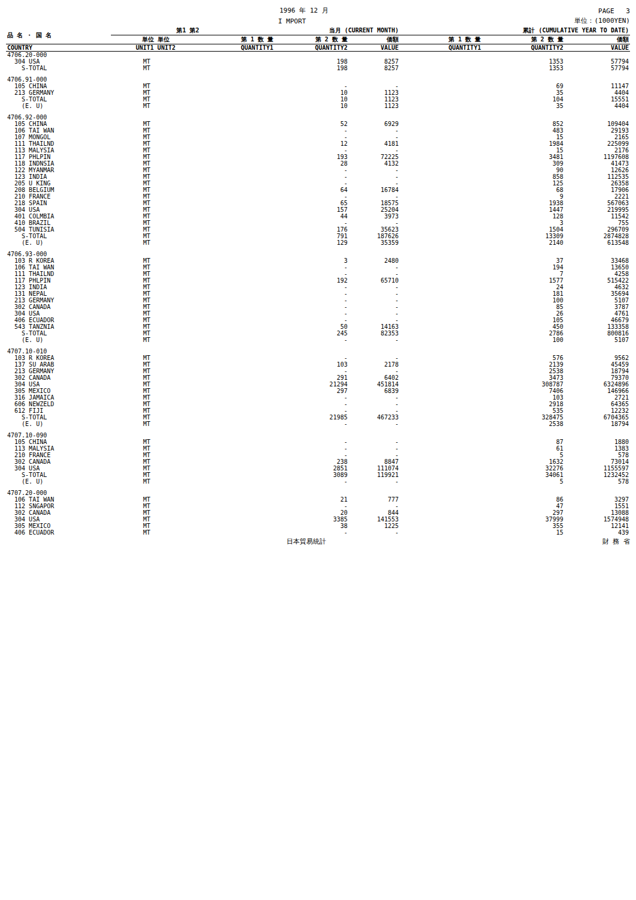1996 年 12 月
PAGE 3
I MPORT
単位：(1000YEN)
| 品 名 ・ 国 名 | 第1 第2 | 当月 (CURRENT MONTH) | 累計 (CUMULATIVE YEAR TO DATE) |
| --- | --- | --- | --- |
| 単位 単位 | 第 1 数 量 | 第 2 数 量 | 価額 | 第 1 数 量 | 第 2 数 量 | 価額 |
| COUNTRY | UNIT1 UNIT2 | QUANTITY1 | QUANTITY2 | VALUE | QUANTITY1 | QUANTITY2 | VALUE |
| 4706.20-000 | | | | | | | | |
| 304 USA | MT | | | 198 | 8257 | | 1353 | 57794 |
| S-TOTAL | MT | | | 198 | 8257 | | 1353 | 57794 |
| 4706.91-000 | | | | | | | | |
| 105 CHINA | MT | | | - | - | | 69 | 11147 |
| 213 GERMANY | MT | | | 10 | 1123 | | 35 | 4404 |
| S-TOTAL | MT | | | 10 | 1123 | | 104 | 15551 |
| (E. U) | MT | | | 10 | 1123 | | 35 | 4404 |
| 4706.92-000 | | | | | | | | |
| 105 CHINA | MT | | | 52 | 6929 | | 852 | 109404 |
| 106 TAI WAN | MT | | | - | - | | 483 | 29193 |
| 107 MONGOL | MT | | | - | - | | 15 | 2165 |
| 111 THAILND | MT | | | 12 | 4181 | | 1984 | 225099 |
| 113 MALYSIA | MT | | | - | - | | 15 | 2176 |
| 117 PHLPIN | MT | | | 193 | 72225 | | 3481 | 1197608 |
| 118 INDNSIA | MT | | | 28 | 4132 | | 309 | 41473 |
| 122 MYANMAR | MT | | | - | - | | 90 | 12626 |
| 123 INDIA | MT | | | - | - | | 858 | 112535 |
| 205 U KING | MT | | | - | - | | 125 | 26358 |
| 208 BELGIUM | MT | | | 64 | 16784 | | 68 | 17906 |
| 210 FRANCE | MT | | | - | - | | 9 | 2221 |
| 218 SPAIN | MT | | | 65 | 18575 | | 1938 | 567063 |
| 304 USA | MT | | | 157 | 25204 | | 1447 | 219995 |
| 401 COLMBIA | MT | | | 44 | 3973 | | 128 | 11542 |
| 410 BRAZIL | MT | | | - | - | | 3 | 755 |
| 504 TUNISIA | MT | | | 176 | 35623 | | 1504 | 296709 |
| S-TOTAL | MT | | | 791 | 187626 | | 13309 | 2874828 |
| (E. U) | MT | | | 129 | 35359 | | 2140 | 613548 |
| 4706.93-000 | | | | | | | | |
| 103 R KOREA | MT | | | 3 | 2480 | | 37 | 33468 |
| 106 TAI WAN | MT | | | - | - | | 194 | 13650 |
| 111 THAILND | MT | | | - | - | | 7 | 4258 |
| 117 PHLPIN | MT | | | 192 | 65710 | | 1577 | 515422 |
| 123 INDIA | MT | | | - | - | | 24 | 4632 |
| 131 NEPAL | MT | | | - | - | | 181 | 35694 |
| 213 GERMANY | MT | | | - | - | | 100 | 5107 |
| 302 CANADA | MT | | | - | - | | 85 | 3787 |
| 304 USA | MT | | | - | - | | 26 | 4761 |
| 406 ECUADOR | MT | | | - | - | | 105 | 46679 |
| 543 TANZNIA | MT | | | 50 | 14163 | | 450 | 133358 |
| S-TOTAL | MT | | | 245 | 82353 | | 2786 | 800816 |
| (E. U) | MT | | | - | - | | 100 | 5107 |
| 4707.10-010 | | | | | | | | |
| 103 R KOREA | MT | | | - | - | | 576 | 9562 |
| 137 SU ARAB | MT | | | 103 | 2178 | | 2139 | 45459 |
| 213 GERMANY | MT | | | - | - | | 2538 | 18794 |
| 302 CANADA | MT | | | 291 | 6402 | | 3473 | 79370 |
| 304 USA | MT | | | 21294 | 451814 | | 308787 | 6324896 |
| 305 MEXICO | MT | | | 297 | 6839 | | 7406 | 146966 |
| 316 JAMAICA | MT | | | - | - | | 103 | 2721 |
| 606 NEWZELD | MT | | | - | - | | 2918 | 64365 |
| 612 FIJI | MT | | | - | - | | 535 | 12232 |
| S-TOTAL | MT | | | 21985 | 467233 | | 328475 | 6704365 |
| (E. U) | MT | | | - | - | | 2538 | 18794 |
| 4707.10-090 | | | | | | | | |
| 105 CHINA | MT | | | - | - | | 87 | 1880 |
| 113 MALYSIA | MT | | | - | - | | 61 | 1383 |
| 210 FRANCE | MT | | | - | - | | 5 | 578 |
| 302 CANADA | MT | | | 238 | 8847 | | 1632 | 73014 |
| 304 USA | MT | | | 2851 | 111074 | | 32276 | 1155597 |
| S-TOTAL | MT | | | 3089 | 119921 | | 34061 | 1232452 |
| (E. U) | MT | | | - | - | | 5 | 578 |
| 4707.20-000 | | | | | | | | |
| 106 TAI WAN | MT | | | 21 | 777 | | 86 | 3297 |
| 112 SNGAPOR | MT | | | - | - | | 47 | 1551 |
| 302 CANADA | MT | | | 20 | 844 | | 297 | 13088 |
| 304 USA | MT | | | 3385 | 141553 | | 37999 | 1574948 |
| 305 MEXICO | MT | | | 38 | 1225 | | 355 | 12141 |
| 406 ECUADOR | MT | | | - | - | | 15 | 439 |
日本貿易統計
財 務 省